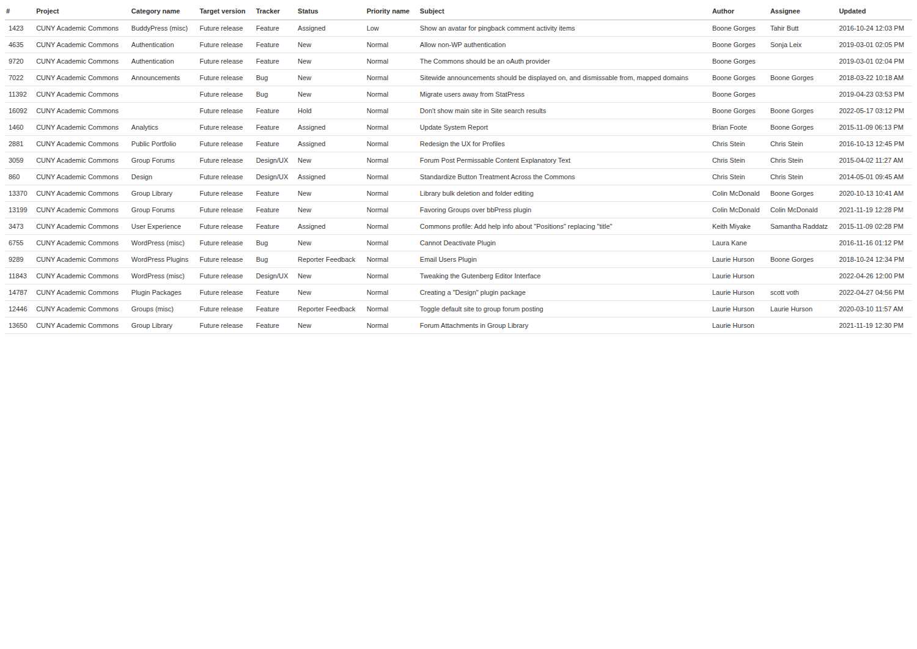| # | Project | Category name | Target version | Tracker | Status | Priority name | Subject | Author | Assignee | Updated |
| --- | --- | --- | --- | --- | --- | --- | --- | --- | --- | --- |
| 1423 | CUNY Academic Commons | BuddyPress (misc) | Future release | Feature | Assigned | Low | Show an avatar for pingback comment activity items | Boone Gorges | Tahir Butt | 2016-10-24 12:03 PM |
| 4635 | CUNY Academic Commons | Authentication | Future release | Feature | New | Normal | Allow non-WP authentication | Boone Gorges | Sonja Leix | 2019-03-01 02:05 PM |
| 9720 | CUNY Academic Commons | Authentication | Future release | Feature | New | Normal | The Commons should be an oAuth provider | Boone Gorges | | 2019-03-01 02:04 PM |
| 7022 | CUNY Academic Commons | Announcements | Future release | Bug | New | Normal | Sitewide announcements should be displayed on, and dismissable from, mapped domains | Boone Gorges | Boone Gorges | 2018-03-22 10:18 AM |
| 11392 | CUNY Academic Commons | | Future release | Bug | New | Normal | Migrate users away from StatPress | Boone Gorges | | 2019-04-23 03:53 PM |
| 16092 | CUNY Academic Commons | | Future release | Feature | Hold | Normal | Don't show main site in Site search results | Boone Gorges | Boone Gorges | 2022-05-17 03:12 PM |
| 1460 | CUNY Academic Commons | Analytics | Future release | Feature | Assigned | Normal | Update System Report | Brian Foote | Boone Gorges | 2015-11-09 06:13 PM |
| 2881 | CUNY Academic Commons | Public Portfolio | Future release | Feature | Assigned | Normal | Redesign the UX for Profiles | Chris Stein | Chris Stein | 2016-10-13 12:45 PM |
| 3059 | CUNY Academic Commons | Group Forums | Future release | Design/UX | New | Normal | Forum Post Permissable Content Explanatory Text | Chris Stein | Chris Stein | 2015-04-02 11:27 AM |
| 860 | CUNY Academic Commons | Design | Future release | Design/UX | Assigned | Normal | Standardize Button Treatment Across the Commons | Chris Stein | Chris Stein | 2014-05-01 09:45 AM |
| 13370 | CUNY Academic Commons | Group Library | Future release | Feature | New | Normal | Library bulk deletion and folder editing | Colin McDonald | Boone Gorges | 2020-10-13 10:41 AM |
| 13199 | CUNY Academic Commons | Group Forums | Future release | Feature | New | Normal | Favoring Groups over bbPress plugin | Colin McDonald | Colin McDonald | 2021-11-19 12:28 PM |
| 3473 | CUNY Academic Commons | User Experience | Future release | Feature | Assigned | Normal | Commons profile: Add help info about "Positions" replacing "title" | Keith Miyake | Samantha Raddatz | 2015-11-09 02:28 PM |
| 6755 | CUNY Academic Commons | WordPress (misc) | Future release | Bug | New | Normal | Cannot Deactivate Plugin | Laura Kane | | 2016-11-16 01:12 PM |
| 9289 | CUNY Academic Commons | WordPress Plugins | Future release | Bug | Reporter Feedback | Normal | Email Users Plugin | Laurie Hurson | Boone Gorges | 2018-10-24 12:34 PM |
| 11843 | CUNY Academic Commons | WordPress (misc) | Future release | Design/UX | New | Normal | Tweaking the Gutenberg Editor Interface | Laurie Hurson | | 2022-04-26 12:00 PM |
| 14787 | CUNY Academic Commons | Plugin Packages | Future release | Feature | New | Normal | Creating a "Design" plugin package | Laurie Hurson | scott voth | 2022-04-27 04:56 PM |
| 12446 | CUNY Academic Commons | Groups (misc) | Future release | Feature | Reporter Feedback | Normal | Toggle default site to group forum posting | Laurie Hurson | Laurie Hurson | 2020-03-10 11:57 AM |
| 13650 | CUNY Academic Commons | Group Library | Future release | Feature | New | Normal | Forum Attachments in Group Library | Laurie Hurson | | 2021-11-19 12:30 PM |